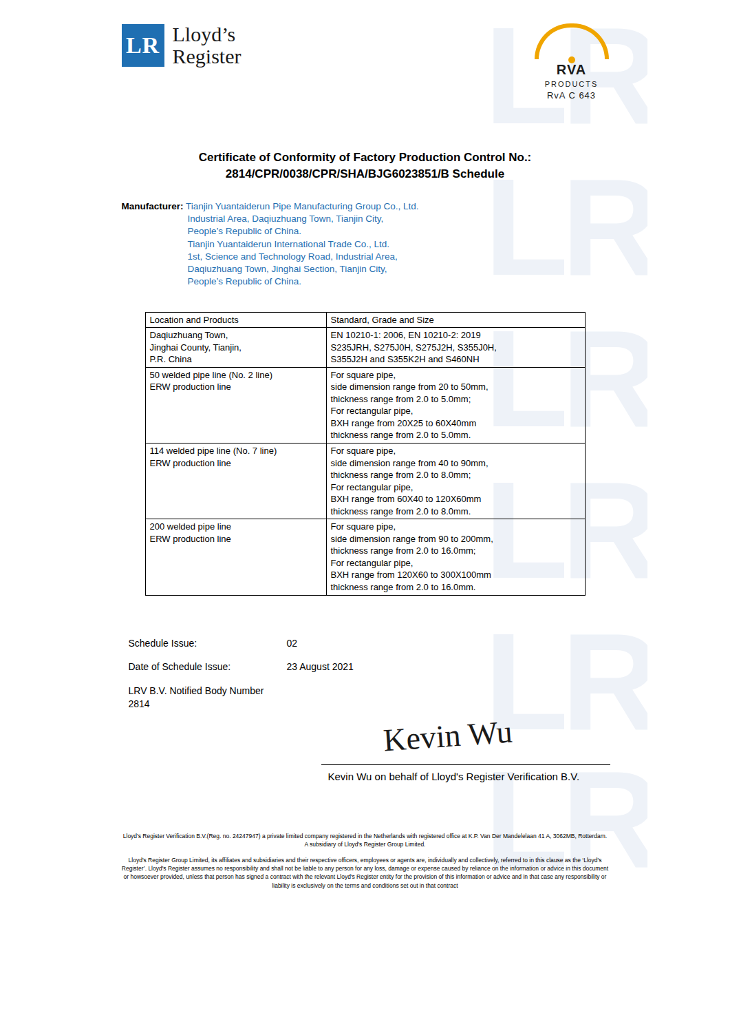LR LR LR LR LR LR
LR
Lloyd’sRegister
RVA
PRODUCTS
RvA C 643
Certificate of Conformity of Factory Production Control No.:
2814/CPR/0038/CPR/SHA/BJG6023851/B Schedule
Manufacturer: Tianjin Yuantaiderun Pipe Manufacturing Group Co., Ltd. Industrial Area, Daqiuzhuang Town, Tianjin City, People’s Republic of China. Tianjin Yuantaiderun International Trade Co., Ltd. 1st, Science and Technology Road, Industrial Area, Daqiuzhuang Town, Jinghai Section, Tianjin City, People’s Republic of China.
| Location and Products | Standard, Grade and Size |
| --- | --- |
| Daqiuzhuang Town, Jinghai County, Tianjin, P.R. China | EN 10210-1: 2006, EN 10210-2: 2019 S235JRH, S275J0H, S275J2H, S355J0H, S355J2H and S355K2H and S460NH |
| 50 welded pipe line (No. 2 line) ERW production line | For square pipe, side dimension range from 20 to 50mm, thickness range from 2.0 to 5.0mm; For rectangular pipe, BXH range from 20X25 to 60X40mm thickness range from 2.0 to 5.0mm. |
| 114 welded pipe line (No. 7 line) ERW production line | For square pipe, side dimension range from 40 to 90mm, thickness range from 2.0 to 8.0mm; For rectangular pipe, BXH range from 60X40 to 120X60mm thickness range from 2.0 to 8.0mm. |
| 200 welded pipe line ERW production line | For square pipe, side dimension range from 90 to 200mm, thickness range from 2.0 to 16.0mm; For rectangular pipe, BXH range from 120X60 to 300X100mm thickness range from 2.0 to 16.0mm. |
Schedule Issue:
02
Date of Schedule Issue:
23 August 2021
LRV B.V. Notified Body Number 2814
Kevin Wu
Kevin Wu on behalf of Lloyd's Register Verification B.V.
Lloyd's Register Verification B.V.(Reg. no. 24247947) a private limited company registered in the Netherlands with registered office at K.P. Van Der Mandelelaan 41 A, 3062MB, Rotterdam. A subsidiary of Lloyd's Register Group Limited.
Lloyd's Register Group Limited, its affiliates and subsidiaries and their respective officers, employees or agents are, individually and collectively, referred to in this clause as the ‘Lloyd's Register’. Lloyd's Register assumes no responsibility and shall not be liable to any person for any loss, damage or expense caused by reliance on the information or advice in this document or howsoever provided, unless that person has signed a contract with the relevant Lloyd's Register entity for the provision of this information or advice and in that case any responsibility or liability is exclusively on the terms and conditions set out in that contract